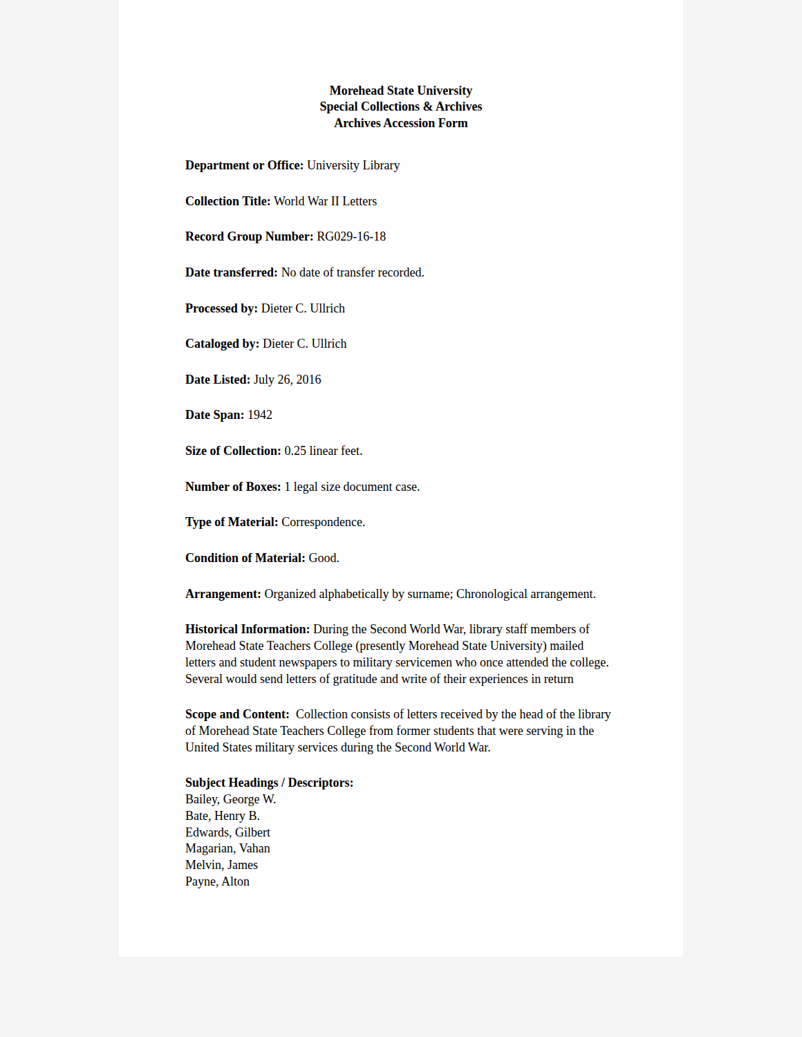Morehead State University Special Collections & Archives Archives Accession Form
Department or Office: University Library
Collection Title: World War II Letters
Record Group Number: RG029-16-18
Date transferred: No date of transfer recorded.
Processed by: Dieter C. Ullrich
Cataloged by: Dieter C. Ullrich
Date Listed: July 26, 2016
Date Span: 1942
Size of Collection: 0.25 linear feet.
Number of Boxes: 1 legal size document case.
Type of Material: Correspondence.
Condition of Material: Good.
Arrangement: Organized alphabetically by surname; Chronological arrangement.
Historical Information: During the Second World War, library staff members of Morehead State Teachers College (presently Morehead State University) mailed letters and student newspapers to military servicemen who once attended the college. Several would send letters of gratitude and write of their experiences in return
Scope and Content: Collection consists of letters received by the head of the library of Morehead State Teachers College from former students that were serving in the United States military services during the Second World War.
Subject Headings / Descriptors:
Bailey, George W.
Bate, Henry B.
Edwards, Gilbert
Magarian, Vahan
Melvin, James
Payne, Alton